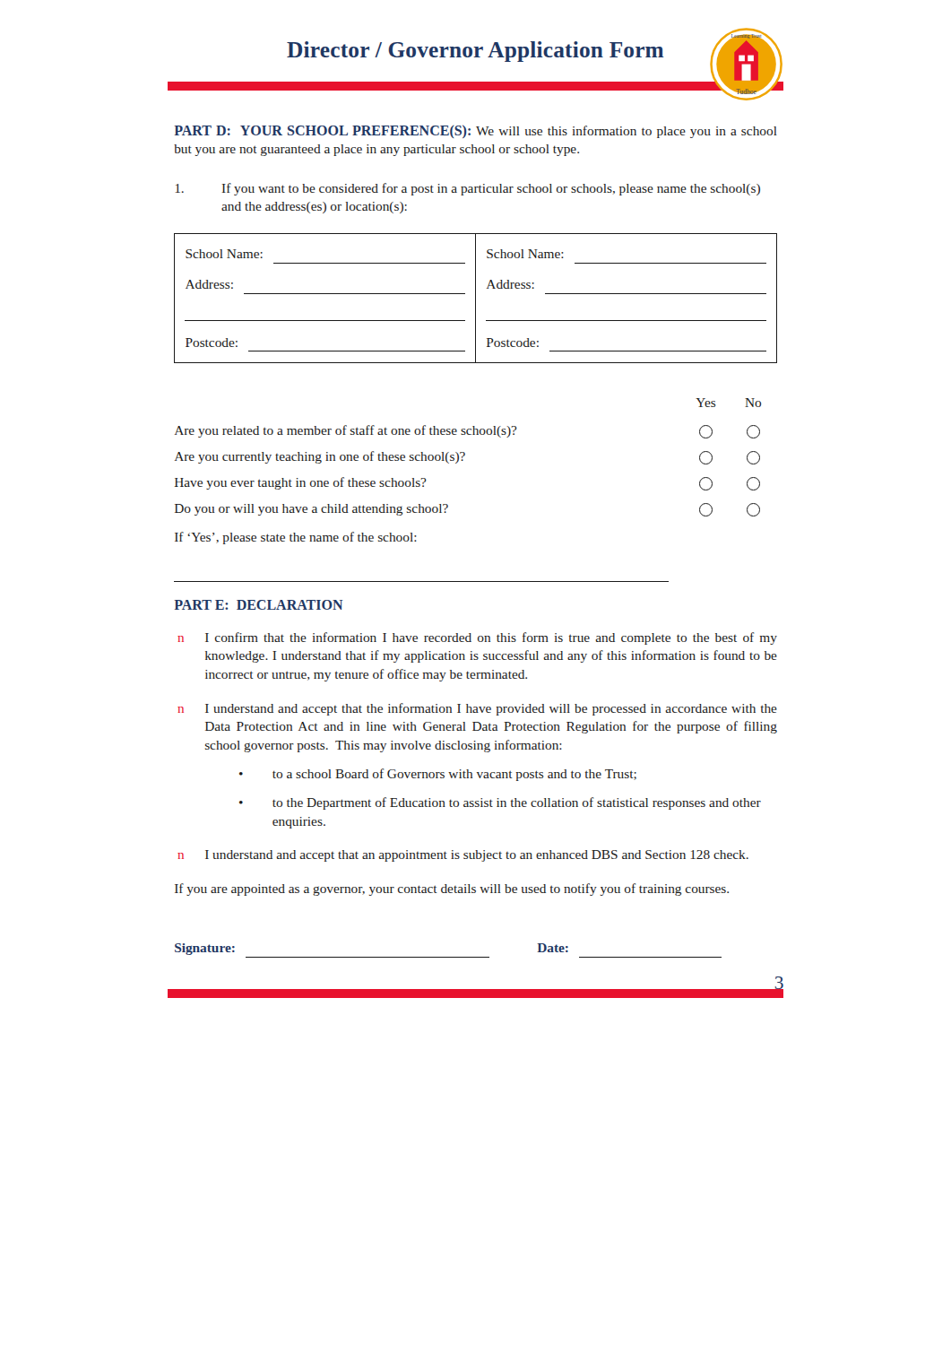Director / Governor Application Form
Tudhoe Learning Trust
PART D: YOUR SCHOOL PREFERENCE(S): We will use this information to place you in a school but you are not guaranteed a place in any particular school or school type.
If you want to be considered for a post in a particular school or schools, please name the school(s) and the address(es) or location(s):
| School Name: Address: Postcode: | School Name: Address: Postcode: |
Yes No
| Are you related to a member of staff at one of these school(s)? | | |
| Are you currently teaching in one of these school(s)? | | |
| Have you ever taught in one of these schools? | | |
| Do you or will you have a child attending school? | | |
If ‘Yes’, please state the name of the school:
PART E: DECLARATION
I confirm that the information I have recorded on this form is true and complete to the best of my knowledge. I understand that if my application is successful and any of this information is found to be incorrect or untrue, my tenure of office may be terminated.
I understand and accept that the information I have provided will be processed in accordance with the Data Protection Act and in line with General Data Protection Regulation for the purpose of filling school governor posts. This may involve disclosing information:
to a school Board of Governors with vacant posts and to the Trust;
to the Department of Education to assist in the collation of statistical responses and other enquiries.
I understand and accept that an appointment is subject to an enhanced DBS and Section 128 check.
If you are appointed as a governor, your contact details will be used to notify you of training courses.
Signature: Date:
3